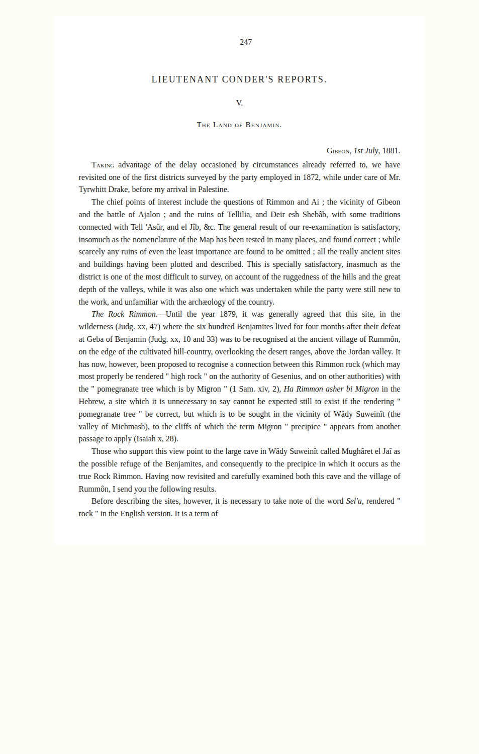247
LIEUTENANT CONDER'S REPORTS.
V.
The Land of Benjamin.
Gibeon, 1st July, 1881.
Taking advantage of the delay occasioned by circumstances already referred to, we have revisited one of the first districts surveyed by the party employed in 1872, while under care of Mr. Tyrwhitt Drake, before my arrival in Palestine.
The chief points of interest include the questions of Rimmon and Ai ; the vicinity of Gibeon and the battle of Ajalon ; and the ruins of Tellilia, and Deir esh Shebâb, with some traditions connected with Tell 'Asûr, and el Jîb, &c. The general result of our re-examination is satisfactory, insomuch as the nomenclature of the Map has been tested in many places, and found correct ; while scarcely any ruins of even the least importance are found to be omitted ; all the really ancient sites and buildings having been plotted and described. This is specially satisfactory, inasmuch as the district is one of the most difficult to survey, on account of the ruggedness of the hills and the great depth of the valleys, while it was also one which was undertaken while the party were still new to the work, and unfamiliar with the archæology of the country.
The Rock Rimmon.—Until the year 1879, it was generally agreed that this site, in the wilderness (Judg. xx, 47) where the six hundred Benjamites lived for four months after their defeat at Geba of Benjamin (Judg. xx, 10 and 33) was to be recognised at the ancient village of Rummôn, on the edge of the cultivated hill-country, overlooking the desert ranges, above the Jordan valley. It has now, however, been proposed to recognise a connection between this Rimmon rock (which may most properly be rendered " high rock " on the authority of Gesenius, and on other authorities) with the " pomegranate tree which is by Migron " (1 Sam. xiv, 2), Ha Rimmon asher bi Migron in the Hebrew, a site which it is unnecessary to say cannot be expected still to exist if the rendering " pomegranate tree " be correct, but which is to be sought in the vicinity of Wâdy Suweinît (the valley of Michmash), to the cliffs of which the term Migron " precipice " appears from another passage to apply (Isaiah x, 28).
Those who support this view point to the large cave in Wâdy Suweinît called Mughâret el Jaî as the possible refuge of the Benjamites, and consequently to the precipice in which it occurs as the true Rock Rimmon. Having now revisited and carefully examined both this cave and the village of Rummôn, I send you the following results.
Before describing the sites, however, it is necessary to take note of the word Sel'a, rendered " rock " in the English version. It is a term of